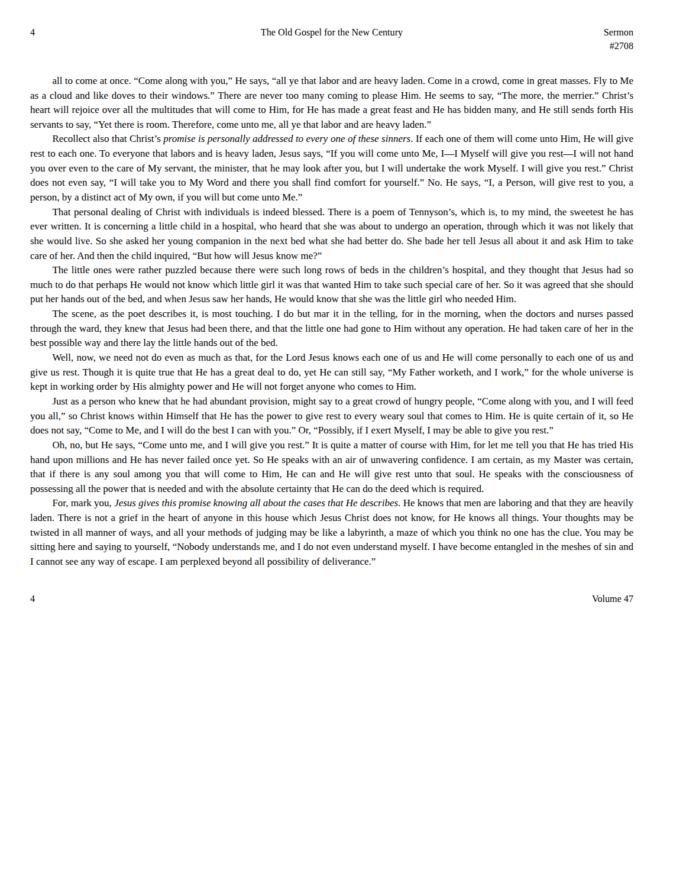4
The Old Gospel for the New Century
Sermon #2708
all to come at once. “Come along with you,” He says, “all ye that labor and are heavy laden. Come in a crowd, come in great masses. Fly to Me as a cloud and like doves to their windows.” There are never too many coming to please Him. He seems to say, “The more, the merrier.” Christ’s heart will rejoice over all the multitudes that will come to Him, for He has made a great feast and He has bidden many, and He still sends forth His servants to say, “Yet there is room. Therefore, come unto me, all ye that labor and are heavy laden.”
Recollect also that Christ’s promise is personally addressed to every one of these sinners. If each one of them will come unto Him, He will give rest to each one. To everyone that labors and is heavy laden, Jesus says, “If you will come unto Me, I—I Myself will give you rest—I will not hand you over even to the care of My servant, the minister, that he may look after you, but I will undertake the work Myself. I will give you rest.” Christ does not even say, “I will take you to My Word and there you shall find comfort for yourself.” No. He says, “I, a Person, will give rest to you, a person, by a distinct act of My own, if you will but come unto Me.”
That personal dealing of Christ with individuals is indeed blessed. There is a poem of Tennyson’s, which is, to my mind, the sweetest he has ever written. It is concerning a little child in a hospital, who heard that she was about to undergo an operation, through which it was not likely that she would live. So she asked her young companion in the next bed what she had better do. She bade her tell Jesus all about it and ask Him to take care of her. And then the child inquired, “But how will Jesus know me?”
The little ones were rather puzzled because there were such long rows of beds in the children’s hospital, and they thought that Jesus had so much to do that perhaps He would not know which little girl it was that wanted Him to take such special care of her. So it was agreed that she should put her hands out of the bed, and when Jesus saw her hands, He would know that she was the little girl who needed Him.
The scene, as the poet describes it, is most touching. I do but mar it in the telling, for in the morning, when the doctors and nurses passed through the ward, they knew that Jesus had been there, and that the little one had gone to Him without any operation. He had taken care of her in the best possible way and there lay the little hands out of the bed.
Well, now, we need not do even as much as that, for the Lord Jesus knows each one of us and He will come personally to each one of us and give us rest. Though it is quite true that He has a great deal to do, yet He can still say, “My Father worketh, and I work,” for the whole universe is kept in working order by His almighty power and He will not forget anyone who comes to Him.
Just as a person who knew that he had abundant provision, might say to a great crowd of hungry people, “Come along with you, and I will feed you all,” so Christ knows within Himself that He has the power to give rest to every weary soul that comes to Him. He is quite certain of it, so He does not say, “Come to Me, and I will do the best I can with you.” Or, “Possibly, if I exert Myself, I may be able to give you rest.”
Oh, no, but He says, “Come unto me, and I will give you rest.” It is quite a matter of course with Him, for let me tell you that He has tried His hand upon millions and He has never failed once yet. So He speaks with an air of unwavering confidence. I am certain, as my Master was certain, that if there is any soul among you that will come to Him, He can and He will give rest unto that soul. He speaks with the consciousness of possessing all the power that is needed and with the absolute certainty that He can do the deed which is required.
For, mark you, Jesus gives this promise knowing all about the cases that He describes. He knows that men are laboring and that they are heavily laden. There is not a grief in the heart of anyone in this house which Jesus Christ does not know, for He knows all things. Your thoughts may be twisted in all manner of ways, and all your methods of judging may be like a labyrinth, a maze of which you think no one has the clue. You may be sitting here and saying to yourself, “Nobody understands me, and I do not even understand myself. I have become entangled in the meshes of sin and I cannot see any way of escape. I am perplexed beyond all possibility of deliverance.”
4
Volume 47